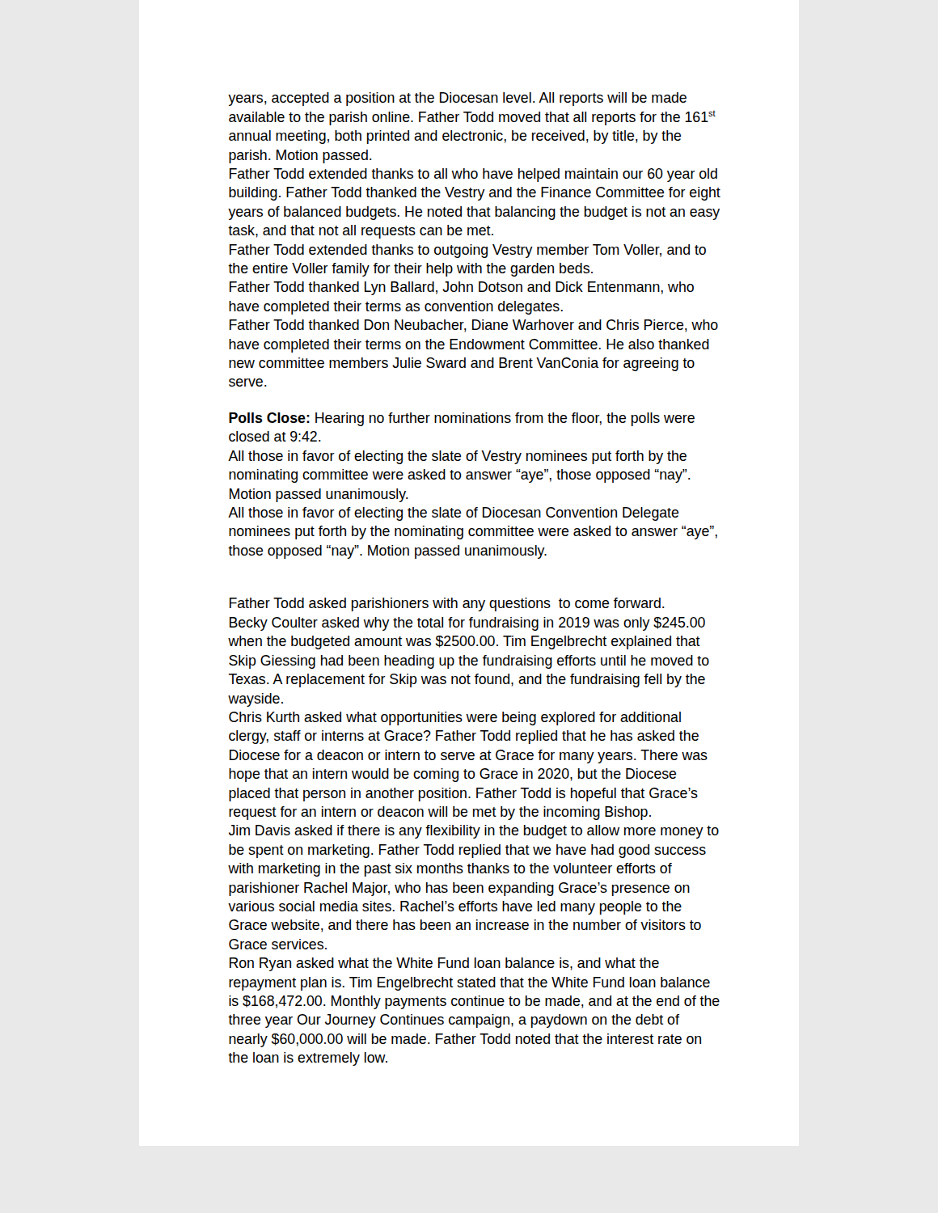years, accepted a position at the Diocesan level. All reports will be made available to the parish online. Father Todd moved that all reports for the 161st annual meeting, both printed and electronic, be received, by title, by the parish. Motion passed.
Father Todd extended thanks to all who have helped maintain our 60 year old building. Father Todd thanked the Vestry and the Finance Committee for eight years of balanced budgets. He noted that balancing the budget is not an easy task, and that not all requests can be met.
Father Todd extended thanks to outgoing Vestry member Tom Voller, and to the entire Voller family for their help with the garden beds.
Father Todd thanked Lyn Ballard, John Dotson and Dick Entenmann, who have completed their terms as convention delegates.
Father Todd thanked Don Neubacher, Diane Warhover and Chris Pierce, who have completed their terms on the Endowment Committee. He also thanked new committee members Julie Sward and Brent VanConia for agreeing to serve.
Polls Close: Hearing no further nominations from the floor, the polls were closed at 9:42.
All those in favor of electing the slate of Vestry nominees put forth by the nominating committee were asked to answer “aye”, those opposed “nay”. Motion passed unanimously.
All those in favor of electing the slate of Diocesan Convention Delegate nominees put forth by the nominating committee were asked to answer “aye”, those opposed “nay”. Motion passed unanimously.
Father Todd asked parishioners with any questions to come forward.
Becky Coulter asked why the total for fundraising in 2019 was only $245.00 when the budgeted amount was $2500.00. Tim Engelbrecht explained that Skip Giessing had been heading up the fundraising efforts until he moved to Texas. A replacement for Skip was not found, and the fundraising fell by the wayside.
Chris Kurth asked what opportunities were being explored for additional clergy, staff or interns at Grace? Father Todd replied that he has asked the Diocese for a deacon or intern to serve at Grace for many years. There was hope that an intern would be coming to Grace in 2020, but the Diocese placed that person in another position. Father Todd is hopeful that Grace’s request for an intern or deacon will be met by the incoming Bishop.
Jim Davis asked if there is any flexibility in the budget to allow more money to be spent on marketing. Father Todd replied that we have had good success with marketing in the past six months thanks to the volunteer efforts of parishioner Rachel Major, who has been expanding Grace’s presence on various social media sites. Rachel’s efforts have led many people to the Grace website, and there has been an increase in the number of visitors to Grace services.
Ron Ryan asked what the White Fund loan balance is, and what the repayment plan is. Tim Engelbrecht stated that the White Fund loan balance is $168,472.00. Monthly payments continue to be made, and at the end of the three year Our Journey Continues campaign, a paydown on the debt of nearly $60,000.00 will be made. Father Todd noted that the interest rate on the loan is extremely low.